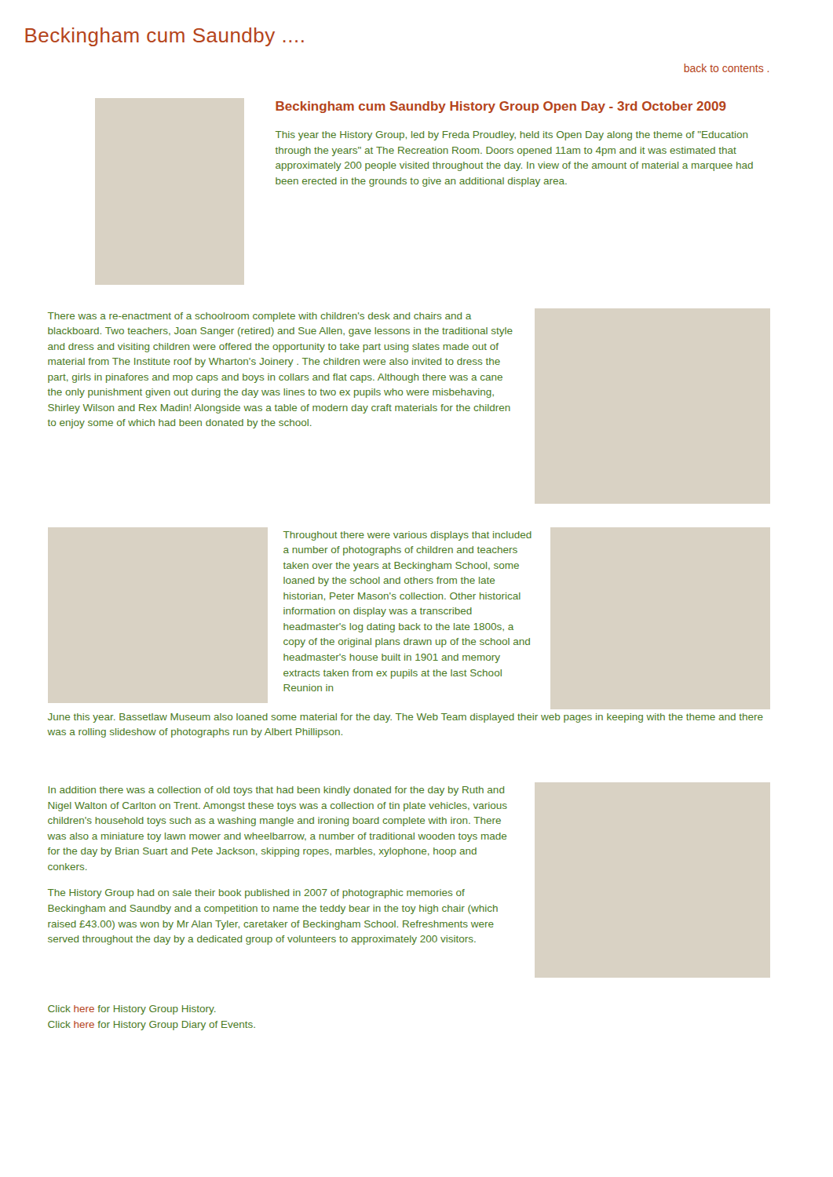Beckingham cum Saundby ....
back to contents .
Beckingham cum Saundby History Group Open Day - 3rd October 2009
This year the History Group, led by Freda Proudley, held its Open Day along the theme of "Education through the years" at The Recreation Room. Doors opened 11am to 4pm and it was estimated that approximately 200 people visited throughout the day. In view of the amount of material a marquee had been erected in the grounds to give an additional display area.
There was a re-enactment of a schoolroom complete with children's desk and chairs and a blackboard. Two teachers, Joan Sanger (retired) and Sue Allen, gave lessons in the traditional style and dress and visiting children were offered the opportunity to take part using slates made out of material from The Institute roof by Wharton's Joinery . The children were also invited to dress the part, girls in pinafores and mop caps and boys in collars and flat caps. Although there was a cane the only punishment given out during the day was lines to two ex pupils who were misbehaving, Shirley Wilson and Rex Madin! Alongside was a table of modern day craft materials for the children to enjoy some of which had been donated by the school.
Throughout there were various displays that included a number of photographs of children and teachers taken over the years at Beckingham School, some loaned by the school and others from the late historian, Peter Mason's collection. Other historical information on display was a transcribed headmaster's log dating back to the late 1800s, a copy of the original plans drawn up of the school and headmaster's house built in 1901 and memory extracts taken from ex pupils at the last School Reunion in
June this year. Bassetlaw Museum also loaned some material for the day. The Web Team displayed their web pages in keeping with the theme and there was a rolling slideshow of photographs run by Albert Phillipson.
In addition there was a collection of old toys that had been kindly donated for the day by Ruth and Nigel Walton of Carlton on Trent. Amongst these toys was a collection of tin plate vehicles, various children's household toys such as a washing mangle and ironing board complete with iron. There was also a miniature toy lawn mower and wheelbarrow, a number of traditional wooden toys made for the day by Brian Suart and Pete Jackson, skipping ropes, marbles, xylophone, hoop and conkers.
The History Group had on sale their book published in 2007 of photographic memories of Beckingham and Saundby and a competition to name the teddy bear in the toy high chair (which raised £43.00) was won by Mr Alan Tyler, caretaker of Beckingham School. Refreshments were served throughout the day by a dedicated group of volunteers to approximately 200 visitors.
Click here for History Group History.
Click here for History Group Diary of Events.